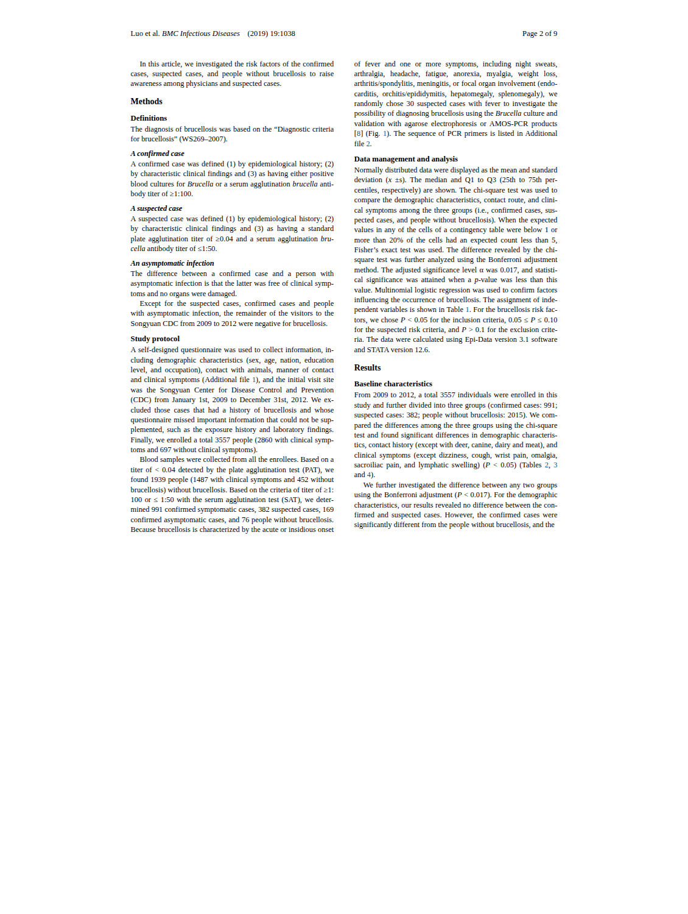Luo et al. BMC Infectious Diseases (2019) 19:1038
Page 2 of 9
In this article, we investigated the risk factors of the confirmed cases, suspected cases, and people without brucellosis to raise awareness among physicians and suspected cases.
Methods
Definitions
The diagnosis of brucellosis was based on the “Diagnostic criteria for brucellosis” (WS269–2007).
A confirmed case
A confirmed case was defined (1) by epidemiological history; (2) by characteristic clinical findings and (3) as having either positive blood cultures for Brucella or a serum agglutination brucella antibody titer of ≥1:100.
A suspected case
A suspected case was defined (1) by epidemiological history; (2) by characteristic clinical findings and (3) as having a standard plate agglutination titer of ≥0.04 and a serum agglutination brucella antibody titer of ≤1:50.
An asymptomatic infection
The difference between a confirmed case and a person with asymptomatic infection is that the latter was free of clinical symptoms and no organs were damaged.
Except for the suspected cases, confirmed cases and people with asymptomatic infection, the remainder of the visitors to the Songyuan CDC from 2009 to 2012 were negative for brucellosis.
Study protocol
A self-designed questionnaire was used to collect information, including demographic characteristics (sex, age, nation, education level, and occupation), contact with animals, manner of contact and clinical symptoms (Additional file 1), and the initial visit site was the Songyuan Center for Disease Control and Prevention (CDC) from January 1st, 2009 to December 31st, 2012. We excluded those cases that had a history of brucellosis and whose questionnaire missed important information that could not be supplemented, such as the exposure history and laboratory findings. Finally, we enrolled a total 3557 people (2860 with clinical symptoms and 697 without clinical symptoms).
Blood samples were collected from all the enrollees. Based on a titer of < 0.04 detected by the plate agglutination test (PAT), we found 1939 people (1487 with clinical symptoms and 452 without brucellosis) without brucellosis. Based on the criteria of titer of ≥1: 100 or ≤ 1:50 with the serum agglutination test (SAT), we determined 991 confirmed symptomatic cases, 382 suspected cases, 169 confirmed asymptomatic cases, and 76 people without brucellosis. Because brucellosis is characterized by the acute or insidious onset of fever and one or more symptoms, including night sweats, arthralgia, headache, fatigue, anorexia, myalgia, weight loss, arthritis/spondylitis, meningitis, or focal organ involvement (endocarditis, orchitis/epididymitis, hepatomegaly, splenomegaly), we randomly chose 30 suspected cases with fever to investigate the possibility of diagnosing brucellosis using the Brucella culture and validation with agarose electrophoresis or AMOS-PCR products [8] (Fig. 1). The sequence of PCR primers is listed in Additional file 2.
Data management and analysis
Normally distributed data were displayed as the mean and standard deviation (x ±s). The median and Q1 to Q3 (25th to 75th percentiles, respectively) are shown. The chi-square test was used to compare the demographic characteristics, contact route, and clinical symptoms among the three groups (i.e., confirmed cases, suspected cases, and people without brucellosis). When the expected values in any of the cells of a contingency table were below 1 or more than 20% of the cells had an expected count less than 5, Fisher’s exact test was used. The difference revealed by the chi-square test was further analyzed using the Bonferroni adjustment method. The adjusted significance level α was 0.017, and statistical significance was attained when a p-value was less than this value. Multinomial logistic regression was used to confirm factors influencing the occurrence of brucellosis. The assignment of independent variables is shown in Table 1. For the brucellosis risk factors, we chose P < 0.05 for the inclusion criteria, 0.05 ≤ P ≤ 0.10 for the suspected risk criteria, and P > 0.1 for the exclusion criteria. The data were calculated using Epi-Data version 3.1 software and STATA version 12.6.
Results
Baseline characteristics
From 2009 to 2012, a total 3557 individuals were enrolled in this study and further divided into three groups (confirmed cases: 991; suspected cases: 382; people without brucellosis: 2015). We compared the differences among the three groups using the chi-square test and found significant differences in demographic characteristics, contact history (except with deer, canine, dairy and meat), and clinical symptoms (except dizziness, cough, wrist pain, omalgia, sacroiliac pain, and lymphatic swelling) (P < 0.05) (Tables 2, 3 and 4).
We further investigated the difference between any two groups using the Bonferroni adjustment (P < 0.017). For the demographic characteristics, our results revealed no difference between the confirmed and suspected cases. However, the confirmed cases were significantly different from the people without brucellosis, and the